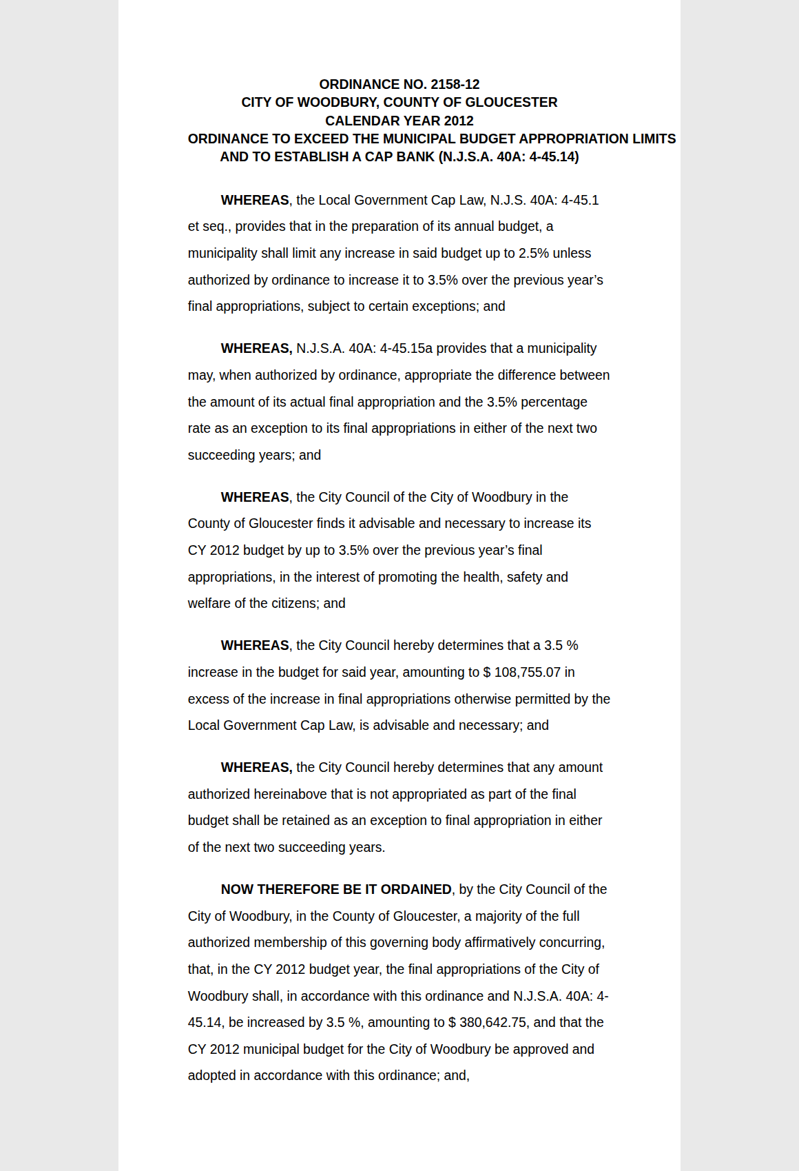ORDINANCE NO. 2158-12
CITY OF WOODBURY, COUNTY OF GLOUCESTER
CALENDAR YEAR 2012
ORDINANCE TO EXCEED THE MUNICIPAL BUDGET APPROPRIATION LIMITS
AND TO ESTABLISH A CAP BANK (N.J.S.A. 40A: 4-45.14)
WHEREAS, the Local Government Cap Law, N.J.S. 40A: 4-45.1 et seq., provides that in the preparation of its annual budget, a municipality shall limit any increase in said budget up to 2.5% unless authorized by ordinance to increase it to 3.5% over the previous year’s final appropriations, subject to certain exceptions; and
WHEREAS, N.J.S.A. 40A: 4-45.15a provides that a municipality may, when authorized by ordinance, appropriate the difference between the amount of its actual final appropriation and the 3.5% percentage rate as an exception to its final appropriations in either of the next two succeeding years; and
WHEREAS, the City Council of the City of Woodbury in the County of Gloucester finds it advisable and necessary to increase its CY 2012 budget by up to 3.5% over the previous year’s final appropriations, in the interest of promoting the health, safety and welfare of the citizens; and
WHEREAS, the City Council hereby determines that a 3.5 % increase in the budget for said year, amounting to $ 108,755.07 in excess of the increase in final appropriations otherwise permitted by the Local Government Cap Law, is advisable and necessary; and
WHEREAS, the City Council hereby determines that any amount authorized hereinabove that is not appropriated as part of the final budget shall be retained as an exception to final appropriation in either of the next two succeeding years.
NOW THEREFORE BE IT ORDAINED, by the City Council of the City of Woodbury, in the County of Gloucester, a majority of the full authorized membership of this governing body affirmatively concurring, that, in the CY 2012 budget year, the final appropriations of the City of Woodbury shall, in accordance with this ordinance and N.J.S.A. 40A: 4-45.14, be increased by 3.5 %, amounting to $ 380,642.75, and that the CY 2012 municipal budget for the City of Woodbury be approved and adopted in accordance with this ordinance; and,